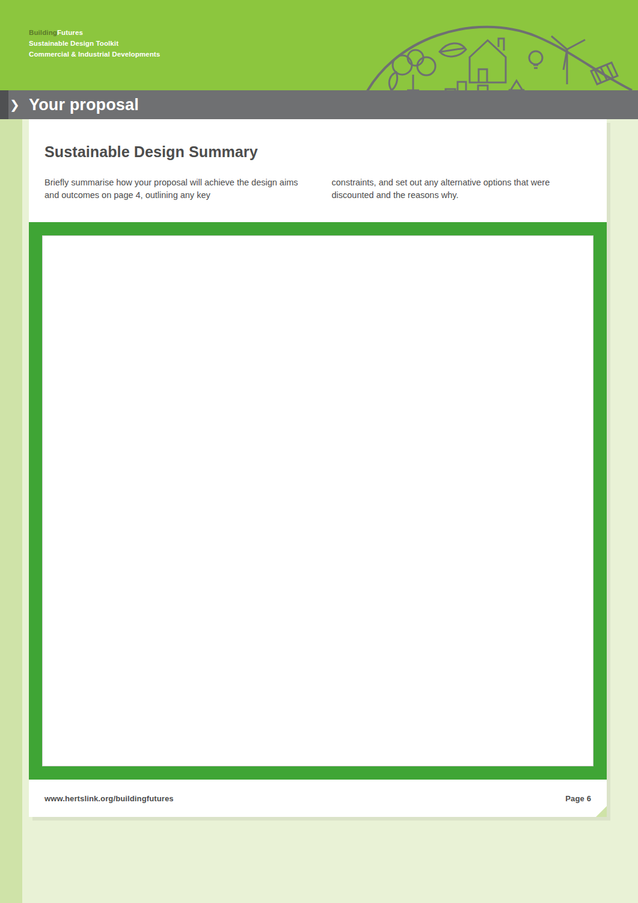Building Futures
Sustainable Design Toolkit
Commercial & Industrial Developments
❯
Your proposal
Sustainable Design Summary
Briefly summarise how your proposal will achieve the design aims and outcomes on page 4, outlining any key
constraints, and set out any alternative options that were discounted and the reasons why.
www.hertslink.org/buildingfutures Page 6